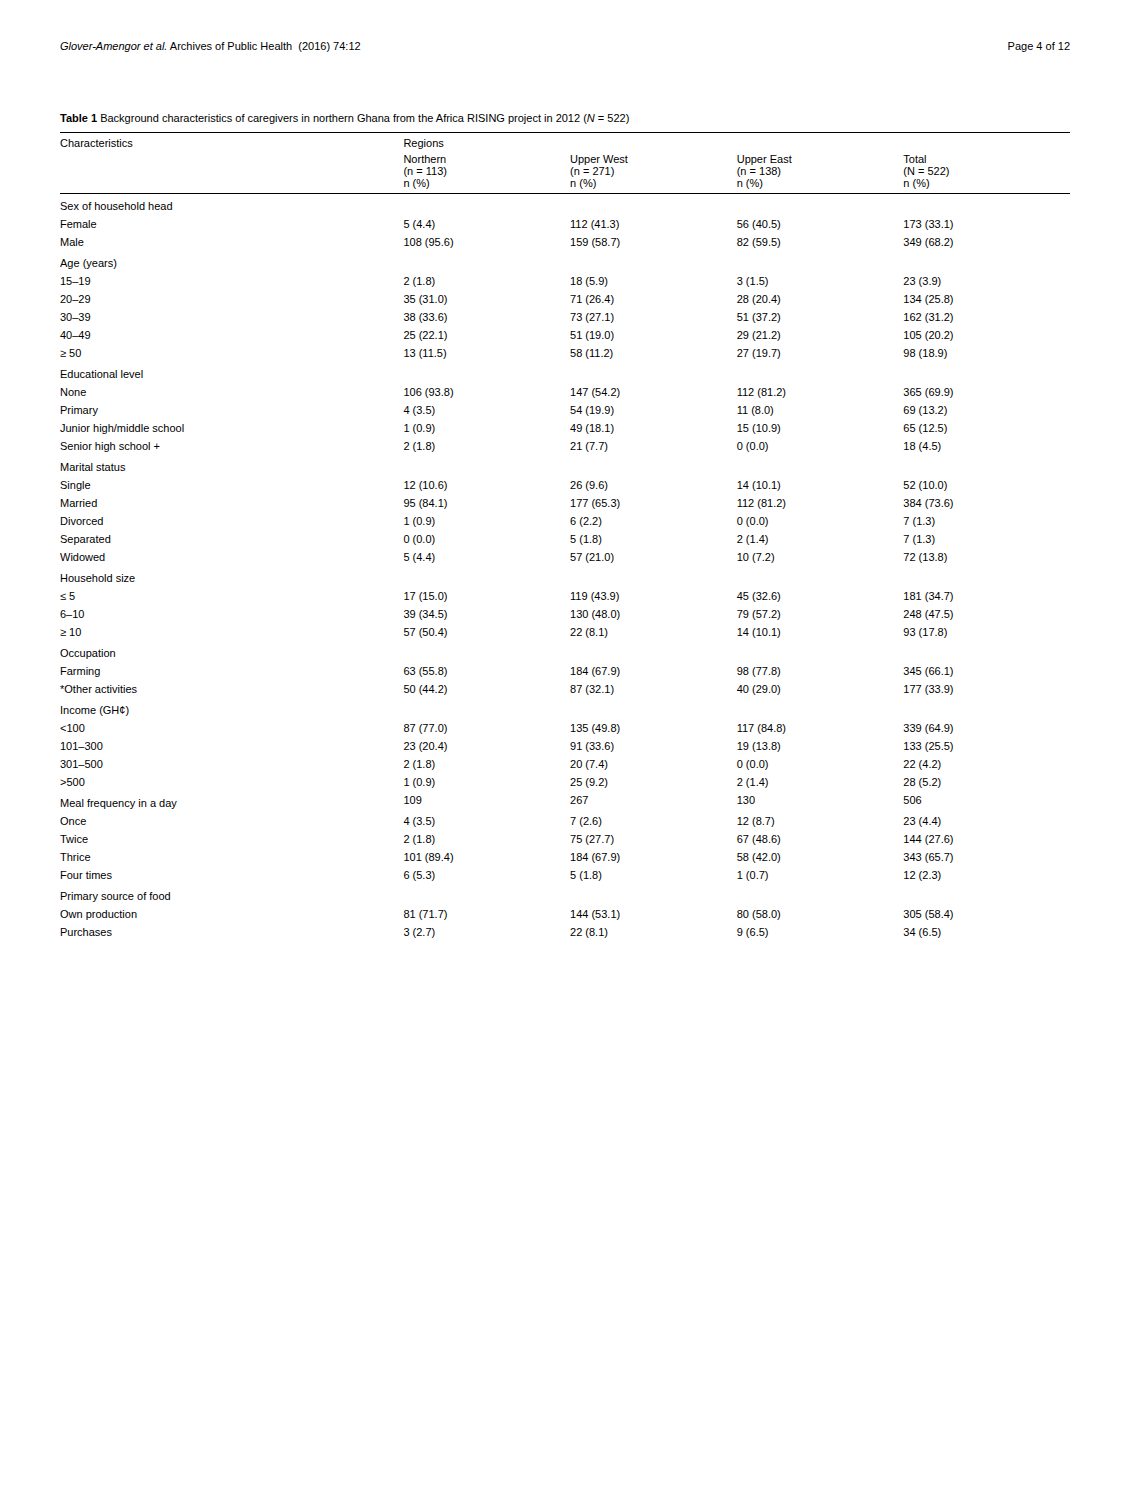Glover-Amengor et al. Archives of Public Health (2016) 74:12
Page 4 of 12
Table 1 Background characteristics of caregivers in northern Ghana from the Africa RISING project in 2012 ( N = 522)
| Characteristics | Regions |
| --- | --- |
| | Northern ( n = 113) n (%) | Upper West ( n = 271) n (%) | Upper East ( n = 138) n (%) | Total ( N = 522) n (%) |
| Sex of household head |
| Female | 5 (4.4) | 112 (41.3) | 56 (40.5) | 173 (33.1) |
| Male | 108 (95.6) | 159 (58.7) | 82 (59.5) | 349 (68.2) |
| Age (years) |
| 15–19 | 2 (1.8) | 18 (5.9) | 3 (1.5) | 23 (3.9) |
| 20–29 | 35 (31.0) | 71 (26.4) | 28 (20.4) | 134 (25.8) |
| 30–39 | 38 (33.6) | 73 (27.1) | 51 (37.2) | 162 (31.2) |
| 40–49 | 25 (22.1) | 51 (19.0) | 29 (21.2) | 105 (20.2) |
| ≥ 50 | 13 (11.5) | 58 (11.2) | 27 (19.7) | 98 (18.9) |
| Educational level |
| None | 106 (93.8) | 147 (54.2) | 112 (81.2) | 365 (69.9) |
| Primary | 4 (3.5) | 54 (19.9) | 11 (8.0) | 69 (13.2) |
| Junior high/middle school | 1 (0.9) | 49 (18.1) | 15 (10.9) | 65 (12.5) |
| Senior high school + | 2 (1.8) | 21 (7.7) | 0 (0.0) | 18 (4.5) |
| Marital status |
| Single | 12 (10.6) | 26 (9.6) | 14 (10.1) | 52 (10.0) |
| Married | 95 (84.1) | 177 (65.3) | 112 (81.2) | 384 (73.6) |
| Divorced | 1 (0.9) | 6 (2.2) | 0 (0.0) | 7 (1.3) |
| Separated | 0 (0.0) | 5 (1.8) | 2 (1.4) | 7 (1.3) |
| Widowed | 5 (4.4) | 57 (21.0) | 10 (7.2) | 72 (13.8) |
| Household size |
| ≤ 5 | 17 (15.0) | 119 (43.9) | 45 (32.6) | 181 (34.7) |
| 6–10 | 39 (34.5) | 130 (48.0) | 79 (57.2) | 248 (47.5) |
| ≥ 10 | 57 (50.4) | 22 (8.1) | 14 (10.1) | 93 (17.8) |
| Occupation |
| Farming | 63 (55.8) | 184 (67.9) | 98 (77.8) | 345 (66.1) |
| *Other activities | 50 (44.2) | 87 (32.1) | 40 (29.0) | 177 (33.9) |
| Income (GH¢) |
| <100 | 87 (77.0) | 135 (49.8) | 117 (84.8) | 339 (64.9) |
| 101–300 | 23 (20.4) | 91 (33.6) | 19 (13.8) | 133 (25.5) |
| 301–500 | 2 (1.8) | 20 (7.4) | 0 (0.0) | 22 (4.2) |
| >500 | 1 (0.9) | 25 (9.2) | 2 (1.4) | 28 (5.2) |
| Meal frequency in a day | 109 | 267 | 130 | 506 |
| Once | 4 (3.5) | 7 (2.6) | 12 (8.7) | 23 (4.4) |
| Twice | 2 (1.8) | 75 (27.7) | 67 (48.6) | 144 (27.6) |
| Thrice | 101 (89.4) | 184 (67.9) | 58 (42.0) | 343 (65.7) |
| Four times | 6 (5.3) | 5 (1.8) | 1 (0.7) | 12 (2.3) |
| Primary source of food |
| Own production | 81 (71.7) | 144 (53.1) | 80 (58.0) | 305 (58.4) |
| Purchases | 3 (2.7) | 22 (8.1) | 9 (6.5) | 34 (6.5) |